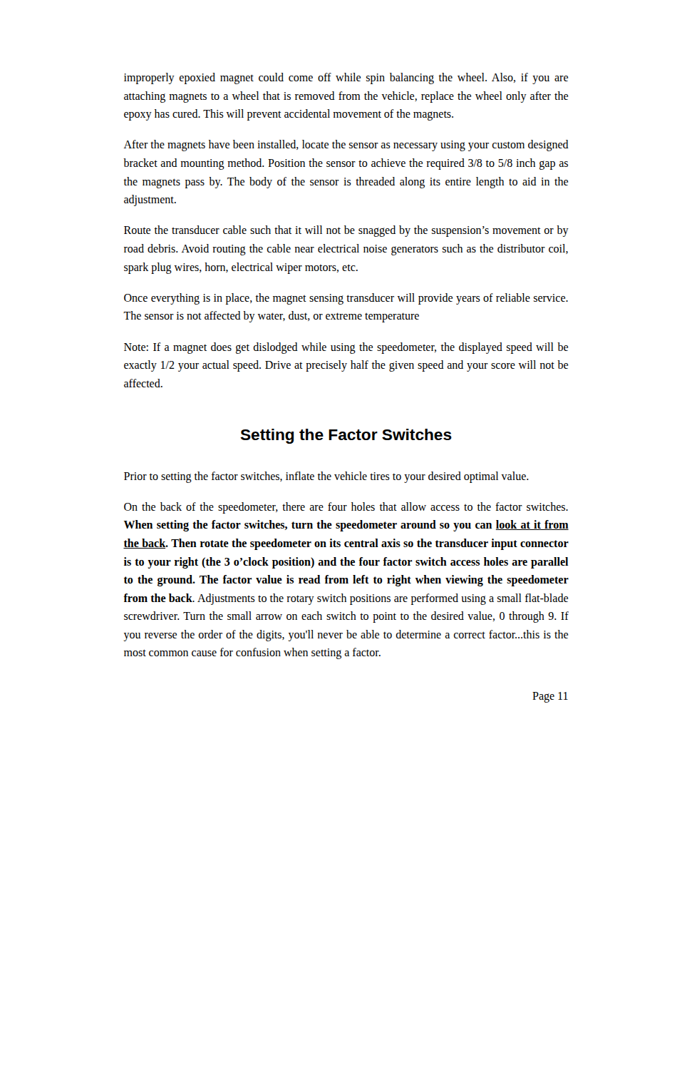improperly epoxied magnet could come off while spin balancing the wheel. Also, if you are attaching magnets to a wheel that is removed from the vehicle, replace the wheel only after the epoxy has cured. This will prevent accidental movement of the magnets.
After the magnets have been installed, locate the sensor as necessary using your custom designed bracket and mounting method. Position the sensor to achieve the required 3/8 to 5/8 inch gap as the magnets pass by. The body of the sensor is threaded along its entire length to aid in the adjustment.
Route the transducer cable such that it will not be snagged by the suspension’s movement or by road debris. Avoid routing the cable near electrical noise generators such as the distributor coil, spark plug wires, horn, electrical wiper motors, etc.
Once everything is in place, the magnet sensing transducer will provide years of reliable service. The sensor is not affected by water, dust, or extreme temperature
Note: If a magnet does get dislodged while using the speedometer, the displayed speed will be exactly 1/2 your actual speed. Drive at precisely half the given speed and your score will not be affected.
Setting the Factor Switches
Prior to setting the factor switches, inflate the vehicle tires to your desired optimal value.
On the back of the speedometer, there are four holes that allow access to the factor switches. When setting the factor switches, turn the speedometer around so you can look at it from the back. Then rotate the speedometer on its central axis so the transducer input connector is to your right (the 3 o’clock position) and the four factor switch access holes are parallel to the ground. The factor value is read from left to right when viewing the speedometer from the back. Adjustments to the rotary switch positions are performed using a small flat-blade screwdriver. Turn the small arrow on each switch to point to the desired value, 0 through 9. If you reverse the order of the digits, you'll never be able to determine a correct factor...this is the most common cause for confusion when setting a factor.
Page 11